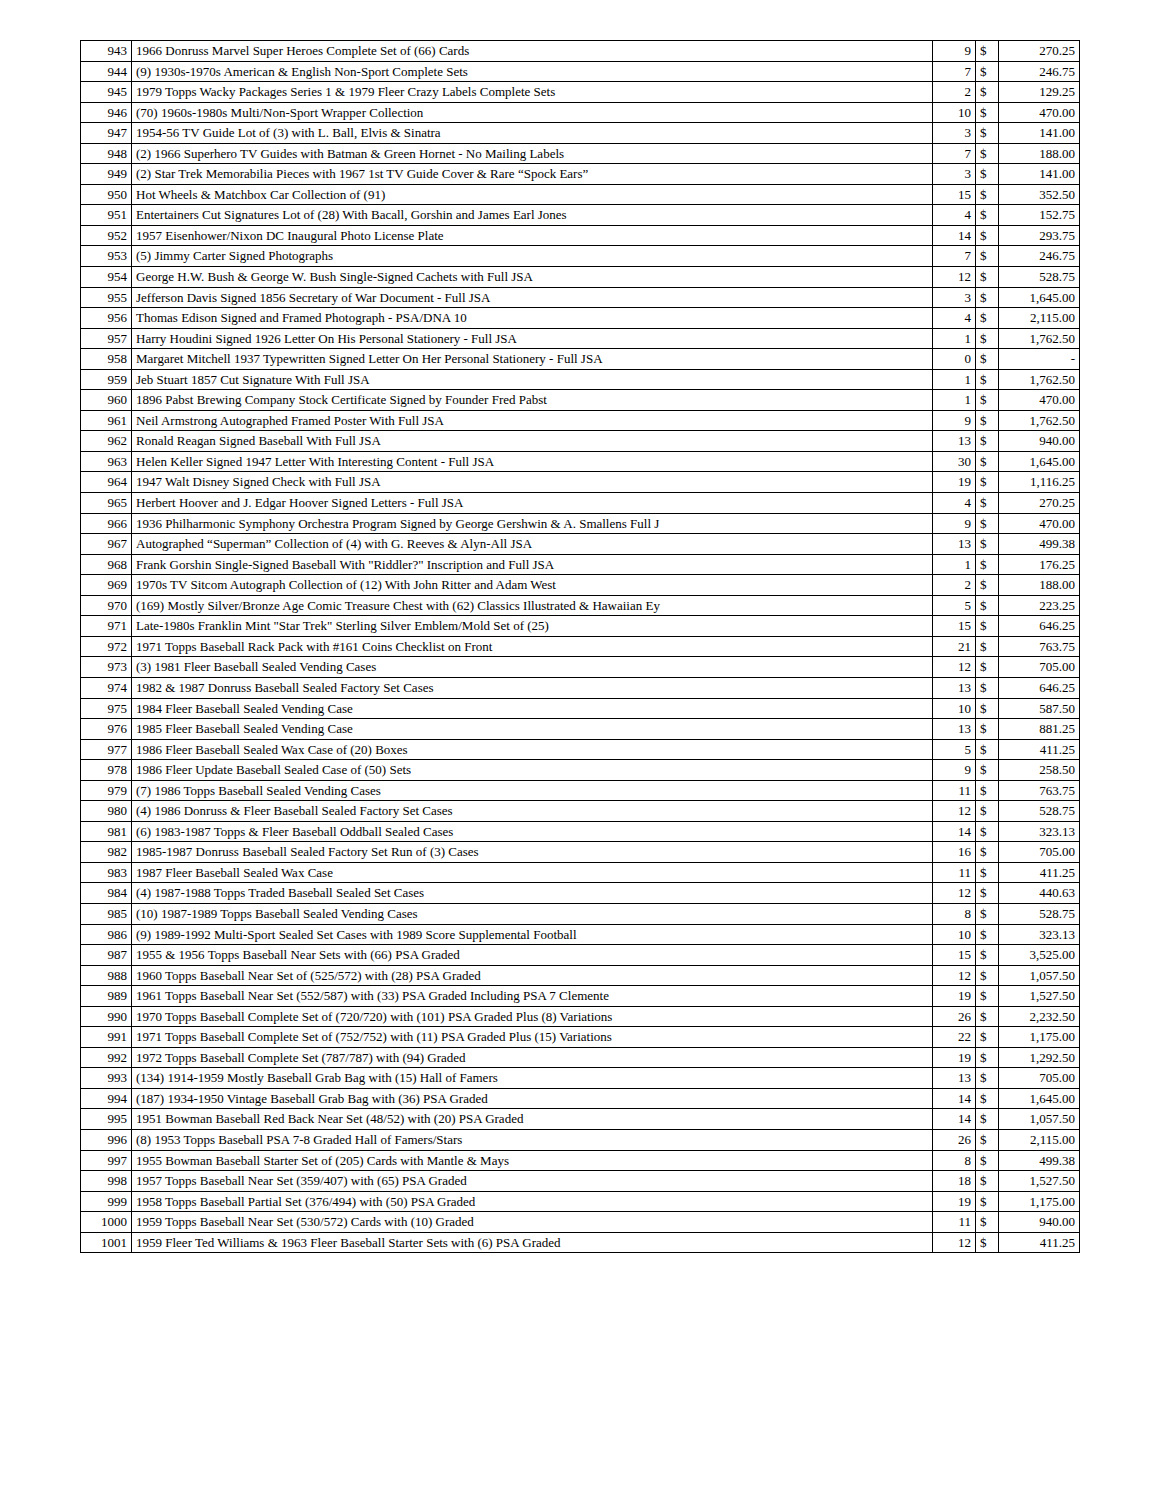| 943 | 1966 Donruss Marvel Super Heroes Complete Set of (66) Cards | 9 | $ | 270.25 |
| 944 | (9) 1930s-1970s American & English Non-Sport Complete Sets | 7 | $ | 246.75 |
| 945 | 1979 Topps Wacky Packages Series 1 & 1979 Fleer Crazy Labels Complete Sets | 2 | $ | 129.25 |
| 946 | (70) 1960s-1980s Multi/Non-Sport Wrapper Collection | 10 | $ | 470.00 |
| 947 | 1954-56 TV Guide Lot of (3) with L. Ball, Elvis & Sinatra | 3 | $ | 141.00 |
| 948 | (2) 1966 Superhero TV Guides with Batman & Green Hornet - No Mailing Labels | 7 | $ | 188.00 |
| 949 | (2) Star Trek Memorabilia Pieces with 1967 1st TV Guide Cover & Rare “Spock Ears” | 3 | $ | 141.00 |
| 950 | Hot Wheels & Matchbox Car Collection of (91) | 15 | $ | 352.50 |
| 951 | Entertainers Cut Signatures Lot of (28) With Bacall, Gorshin and James Earl Jones | 4 | $ | 152.75 |
| 952 | 1957 Eisenhower/Nixon DC Inaugural Photo License Plate | 14 | $ | 293.75 |
| 953 | (5) Jimmy Carter Signed Photographs | 7 | $ | 246.75 |
| 954 | George H.W. Bush & George W. Bush Single-Signed Cachets with Full JSA | 12 | $ | 528.75 |
| 955 | Jefferson Davis Signed 1856 Secretary of War Document - Full JSA | 3 | $ | 1,645.00 |
| 956 | Thomas Edison Signed and Framed Photograph - PSA/DNA 10 | 4 | $ | 2,115.00 |
| 957 | Harry Houdini Signed 1926 Letter On His Personal Stationery - Full JSA | 1 | $ | 1,762.50 |
| 958 | Margaret Mitchell 1937 Typewritten Signed Letter On Her Personal Stationery - Full JSA | 0 | $ | - |
| 959 | Jeb Stuart 1857 Cut Signature With Full JSA | 1 | $ | 1,762.50 |
| 960 | 1896 Pabst Brewing Company Stock Certificate Signed by Founder Fred Pabst | 1 | $ | 470.00 |
| 961 | Neil Armstrong Autographed Framed Poster With Full JSA | 9 | $ | 1,762.50 |
| 962 | Ronald Reagan Signed Baseball With Full JSA | 13 | $ | 940.00 |
| 963 | Helen Keller Signed 1947 Letter With Interesting Content - Full JSA | 30 | $ | 1,645.00 |
| 964 | 1947 Walt Disney Signed Check with Full JSA | 19 | $ | 1,116.25 |
| 965 | Herbert Hoover and J. Edgar Hoover Signed Letters - Full JSA | 4 | $ | 270.25 |
| 966 | 1936 Philharmonic Symphony Orchestra Program Signed by George Gershwin & A. Smallens Full J | 9 | $ | 470.00 |
| 967 | Autographed “Superman” Collection of (4) with G. Reeves & Alyn-All JSA | 13 | $ | 499.38 |
| 968 | Frank Gorshin Single-Signed Baseball With "Riddler?" Inscription and Full JSA | 1 | $ | 176.25 |
| 969 | 1970s TV Sitcom Autograph Collection of (12) With John Ritter and Adam West | 2 | $ | 188.00 |
| 970 | (169) Mostly Silver/Bronze Age Comic Treasure Chest with (62) Classics Illustrated & Hawaiian Ey | 5 | $ | 223.25 |
| 971 | Late-1980s Franklin Mint "Star Trek" Sterling Silver Emblem/Mold Set of (25) | 15 | $ | 646.25 |
| 972 | 1971 Topps Baseball Rack Pack with #161 Coins Checklist on Front | 21 | $ | 763.75 |
| 973 | (3) 1981 Fleer Baseball Sealed Vending Cases | 12 | $ | 705.00 |
| 974 | 1982 & 1987 Donruss Baseball Sealed Factory Set Cases | 13 | $ | 646.25 |
| 975 | 1984 Fleer Baseball Sealed Vending Case | 10 | $ | 587.50 |
| 976 | 1985 Fleer Baseball Sealed Vending Case | 13 | $ | 881.25 |
| 977 | 1986 Fleer Baseball Sealed Wax Case of (20) Boxes | 5 | $ | 411.25 |
| 978 | 1986 Fleer Update Baseball Sealed Case of (50) Sets | 9 | $ | 258.50 |
| 979 | (7) 1986 Topps Baseball Sealed Vending Cases | 11 | $ | 763.75 |
| 980 | (4) 1986 Donruss & Fleer Baseball Sealed Factory Set Cases | 12 | $ | 528.75 |
| 981 | (6) 1983-1987 Topps & Fleer Baseball Oddball Sealed Cases | 14 | $ | 323.13 |
| 982 | 1985-1987 Donruss Baseball Sealed Factory Set Run of (3) Cases | 16 | $ | 705.00 |
| 983 | 1987 Fleer Baseball Sealed Wax Case | 11 | $ | 411.25 |
| 984 | (4) 1987-1988 Topps Traded Baseball Sealed Set Cases | 12 | $ | 440.63 |
| 985 | (10) 1987-1989 Topps Baseball Sealed Vending Cases | 8 | $ | 528.75 |
| 986 | (9) 1989-1992 Multi-Sport Sealed Set Cases with 1989 Score Supplemental Football | 10 | $ | 323.13 |
| 987 | 1955 & 1956 Topps Baseball Near Sets with (66) PSA Graded | 15 | $ | 3,525.00 |
| 988 | 1960 Topps Baseball Near Set of (525/572) with (28) PSA Graded | 12 | $ | 1,057.50 |
| 989 | 1961 Topps Baseball Near Set (552/587) with (33) PSA Graded Including PSA 7 Clemente | 19 | $ | 1,527.50 |
| 990 | 1970 Topps Baseball Complete Set of (720/720) with (101) PSA Graded Plus (8) Variations | 26 | $ | 2,232.50 |
| 991 | 1971 Topps Baseball Complete Set of (752/752) with (11) PSA Graded Plus (15) Variations | 22 | $ | 1,175.00 |
| 992 | 1972 Topps Baseball Complete Set (787/787) with (94) Graded | 19 | $ | 1,292.50 |
| 993 | (134) 1914-1959 Mostly Baseball Grab Bag with (15) Hall of Famers | 13 | $ | 705.00 |
| 994 | (187) 1934-1950 Vintage Baseball Grab Bag with (36) PSA Graded | 14 | $ | 1,645.00 |
| 995 | 1951 Bowman Baseball Red Back Near Set (48/52) with (20) PSA Graded | 14 | $ | 1,057.50 |
| 996 | (8) 1953 Topps Baseball PSA 7-8 Graded Hall of Famers/Stars | 26 | $ | 2,115.00 |
| 997 | 1955 Bowman Baseball Starter Set of (205) Cards with Mantle & Mays | 8 | $ | 499.38 |
| 998 | 1957 Topps Baseball Near Set (359/407) with (65) PSA Graded | 18 | $ | 1,527.50 |
| 999 | 1958 Topps Baseball Partial Set (376/494) with (50) PSA Graded | 19 | $ | 1,175.00 |
| 1000 | 1959 Topps Baseball Near Set (530/572) Cards with (10) Graded | 11 | $ | 940.00 |
| 1001 | 1959 Fleer Ted Williams & 1963 Fleer Baseball Starter Sets with (6) PSA Graded | 12 | $ | 411.25 |